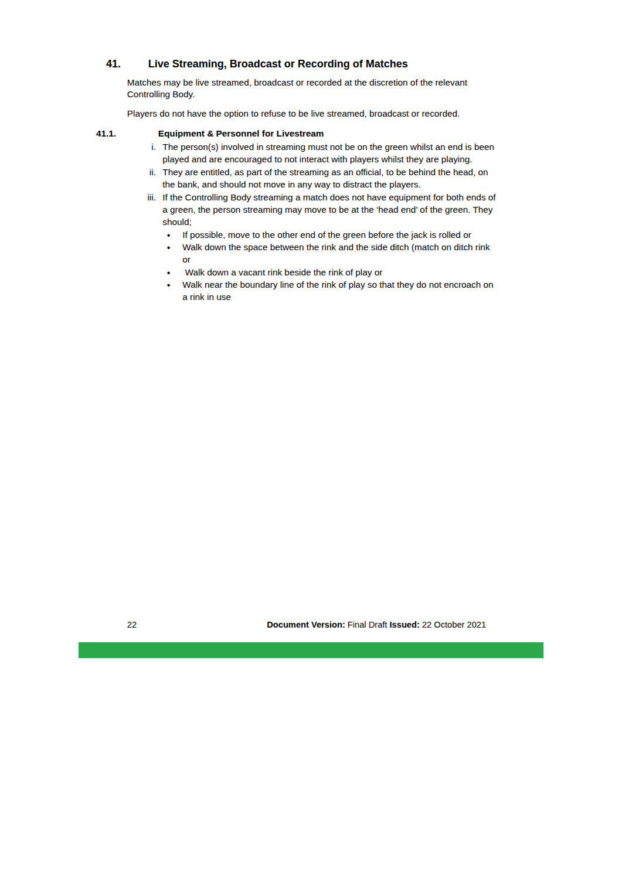41. Live Streaming, Broadcast or Recording of Matches
Matches may be live streamed, broadcast or recorded at the discretion of the relevant Controlling Body.
Players do not have the option to refuse to be live streamed, broadcast or recorded.
41.1. Equipment & Personnel for Livestream
i. The person(s) involved in streaming must not be on the green whilst an end is been played and are encouraged to not interact with players whilst they are playing.
ii. They are entitled, as part of the streaming as an official, to be behind the head, on the bank, and should not move in any way to distract the players.
iii. If the Controlling Body streaming a match does not have equipment for both ends of a green, the person streaming may move to be at the ‘head end’ of the green. They should;
If possible, move to the other end of the green before the jack is rolled or
Walk down the space between the rink and the side ditch (match on ditch rink or
Walk down a vacant rink beside the rink of play or
Walk near the boundary line of the rink of play so that they do not encroach on a rink in use
22 Document Version: Final Draft Issued: 22 October 2021